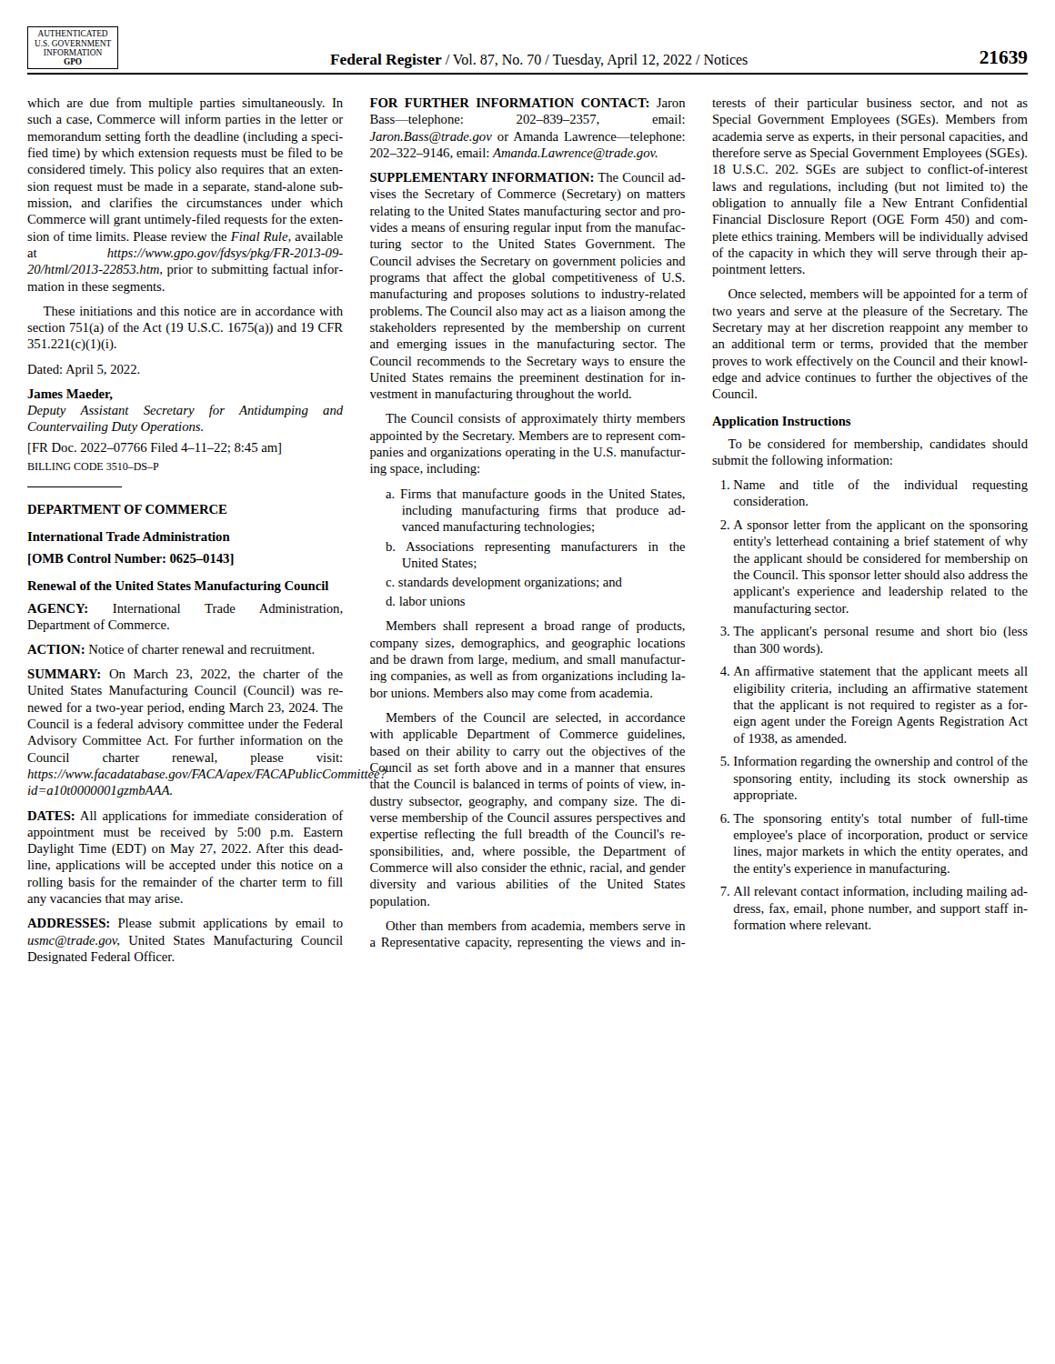AUTHENTICATED
U.S. GOVERNMENT
INFORMATION
GPO
Federal Register / Vol. 87, No. 70 / Tuesday, April 12, 2022 / Notices
21639
which are due from multiple parties simultaneously. In such a case, Commerce will inform parties in the letter or memorandum setting forth the deadline (including a specified time) by which extension requests must be filed to be considered timely. This policy also requires that an extension request must be made in a separate, stand-alone submission, and clarifies the circumstances under which Commerce will grant untimely-filed requests for the extension of time limits. Please review the Final Rule, available at https://www.gpo.gov/fdsys/pkg/FR-2013-09-20/html/2013-22853.htm, prior to submitting factual information in these segments.
These initiations and this notice are in accordance with section 751(a) of the Act (19 U.S.C. 1675(a)) and 19 CFR 351.221(c)(1)(i).
Dated: April 5, 2022.
James Maeder,
Deputy Assistant Secretary for Antidumping and Countervailing Duty Operations.
[FR Doc. 2022–07766 Filed 4–11–22; 8:45 am]
BILLING CODE 3510–DS–P
DEPARTMENT OF COMMERCE
International Trade Administration
[OMB Control Number: 0625–0143]
Renewal of the United States Manufacturing Council
AGENCY: International Trade Administration, Department of Commerce.
ACTION: Notice of charter renewal and recruitment.
SUMMARY: On March 23, 2022, the charter of the United States Manufacturing Council (Council) was renewed for a two-year period, ending March 23, 2024. The Council is a federal advisory committee under the Federal Advisory Committee Act. For further information on the Council charter renewal, please visit: https://www.facadatabase.gov/FACA/apex/FACAPublicCommittee?id=a10t0000001gzmbAAA.
DATES: All applications for immediate consideration of appointment must be received by 5:00 p.m. Eastern Daylight Time (EDT) on May 27, 2022. After this deadline, applications will be accepted under this notice on a rolling basis for the remainder of the charter term to fill any vacancies that may arise.
ADDRESSES: Please submit applications by email to usmc@trade.gov, United States Manufacturing Council Designated Federal Officer.
FOR FURTHER INFORMATION CONTACT: Jaron Bass—telephone: 202–839–2357, email: Jaron.Bass@trade.gov or Amanda Lawrence—telephone: 202–322–9146, email: Amanda.Lawrence@trade.gov.
SUPPLEMENTARY INFORMATION: The Council advises the Secretary of Commerce (Secretary) on matters relating to the United States manufacturing sector and provides a means of ensuring regular input from the manufacturing sector to the United States Government. The Council advises the Secretary on government policies and programs that affect the global competitiveness of U.S. manufacturing and proposes solutions to industry-related problems. The Council also may act as a liaison among the stakeholders represented by the membership on current and emerging issues in the manufacturing sector. The Council recommends to the Secretary ways to ensure the United States remains the preeminent destination for investment in manufacturing throughout the world.
The Council consists of approximately thirty members appointed by the Secretary. Members are to represent companies and organizations operating in the U.S. manufacturing space, including:
a. Firms that manufacture goods in the United States, including manufacturing firms that produce advanced manufacturing technologies;
b. Associations representing manufacturers in the United States;
c. standards development organizations; and
d. labor unions
Members shall represent a broad range of products, company sizes, demographics, and geographic locations and be drawn from large, medium, and small manufacturing companies, as well as from organizations including labor unions. Members also may come from academia.
Members of the Council are selected, in accordance with applicable Department of Commerce guidelines, based on their ability to carry out the objectives of the Council as set forth above and in a manner that ensures that the Council is balanced in terms of points of view, industry subsector, geography, and company size. The diverse membership of the Council assures perspectives and expertise reflecting the full breadth of the Council's responsibilities, and, where possible, the Department of Commerce will also consider the ethnic, racial, and gender diversity and various abilities of the United States population.
Other than members from academia, members serve in a Representative capacity, representing the views and interests of their particular business sector, and not as Special Government Employees (SGEs). Members from academia serve as experts, in their personal capacities, and therefore serve as Special Government Employees (SGEs). 18 U.S.C. 202. SGEs are subject to conflict-of-interest laws and regulations, including (but not limited to) the obligation to annually file a New Entrant Confidential Financial Disclosure Report (OGE Form 450) and complete ethics training. Members will be individually advised of the capacity in which they will serve through their appointment letters.
Once selected, members will be appointed for a term of two years and serve at the pleasure of the Secretary. The Secretary may at her discretion reappoint any member to an additional term or terms, provided that the member proves to work effectively on the Council and their knowledge and advice continues to further the objectives of the Council.
Application Instructions
To be considered for membership, candidates should submit the following information:
Name and title of the individual requesting consideration.
A sponsor letter from the applicant on the sponsoring entity's letterhead containing a brief statement of why the applicant should be considered for membership on the Council. This sponsor letter should also address the applicant's experience and leadership related to the manufacturing sector.
The applicant's personal resume and short bio (less than 300 words).
An affirmative statement that the applicant meets all eligibility criteria, including an affirmative statement that the applicant is not required to register as a foreign agent under the Foreign Agents Registration Act of 1938, as amended.
Information regarding the ownership and control of the sponsoring entity, including its stock ownership as appropriate.
The sponsoring entity's total number of full-time employee's place of incorporation, product or service lines, major markets in which the entity operates, and the entity's experience in manufacturing.
All relevant contact information, including mailing address, fax, email, phone number, and support staff information where relevant.